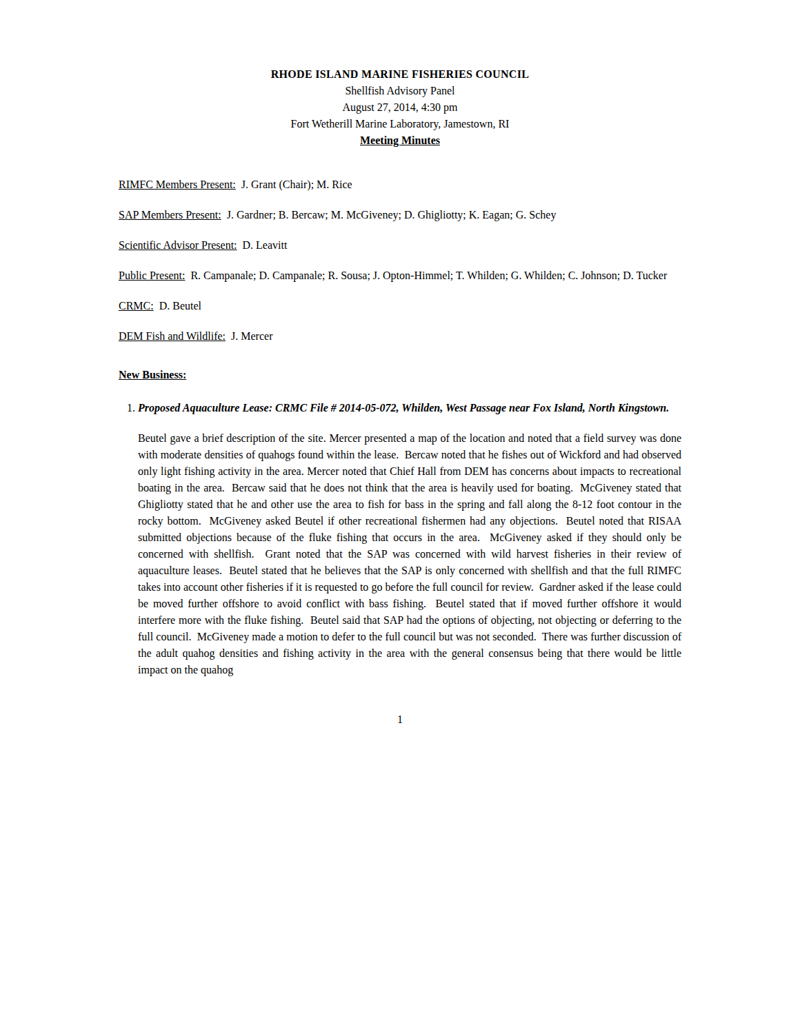RHODE ISLAND MARINE FISHERIES COUNCIL Shellfish Advisory Panel August 27, 2014, 4:30 pm Fort Wetherill Marine Laboratory, Jamestown, RI Meeting Minutes
RIMFC Members Present: J. Grant (Chair); M. Rice
SAP Members Present: J. Gardner; B. Bercaw; M. McGiveney; D. Ghigliotty; K. Eagan; G. Schey
Scientific Advisor Present: D. Leavitt
Public Present: R. Campanale; D. Campanale; R. Sousa; J. Opton-Himmel; T. Whilden; G. Whilden; C. Johnson; D. Tucker
CRMC: D. Beutel
DEM Fish and Wildlife: J. Mercer
New Business:
Proposed Aquaculture Lease: CRMC File # 2014-05-072, Whilden, West Passage near Fox Island, North Kingstown.
Beutel gave a brief description of the site. Mercer presented a map of the location and noted that a field survey was done with moderate densities of quahogs found within the lease. Bercaw noted that he fishes out of Wickford and had observed only light fishing activity in the area. Mercer noted that Chief Hall from DEM has concerns about impacts to recreational boating in the area. Bercaw said that he does not think that the area is heavily used for boating. McGiveney stated that Ghigliotty stated that he and other use the area to fish for bass in the spring and fall along the 8-12 foot contour in the rocky bottom. McGiveney asked Beutel if other recreational fishermen had any objections. Beutel noted that RISAA submitted objections because of the fluke fishing that occurs in the area. McGiveney asked if they should only be concerned with shellfish. Grant noted that the SAP was concerned with wild harvest fisheries in their review of aquaculture leases. Beutel stated that he believes that the SAP is only concerned with shellfish and that the full RIMFC takes into account other fisheries if it is requested to go before the full council for review. Gardner asked if the lease could be moved further offshore to avoid conflict with bass fishing. Beutel stated that if moved further offshore it would interfere more with the fluke fishing. Beutel said that SAP had the options of objecting, not objecting or deferring to the full council. McGiveney made a motion to defer to the full council but was not seconded. There was further discussion of the adult quahog densities and fishing activity in the area with the general consensus being that there would be little impact on the quahog
1